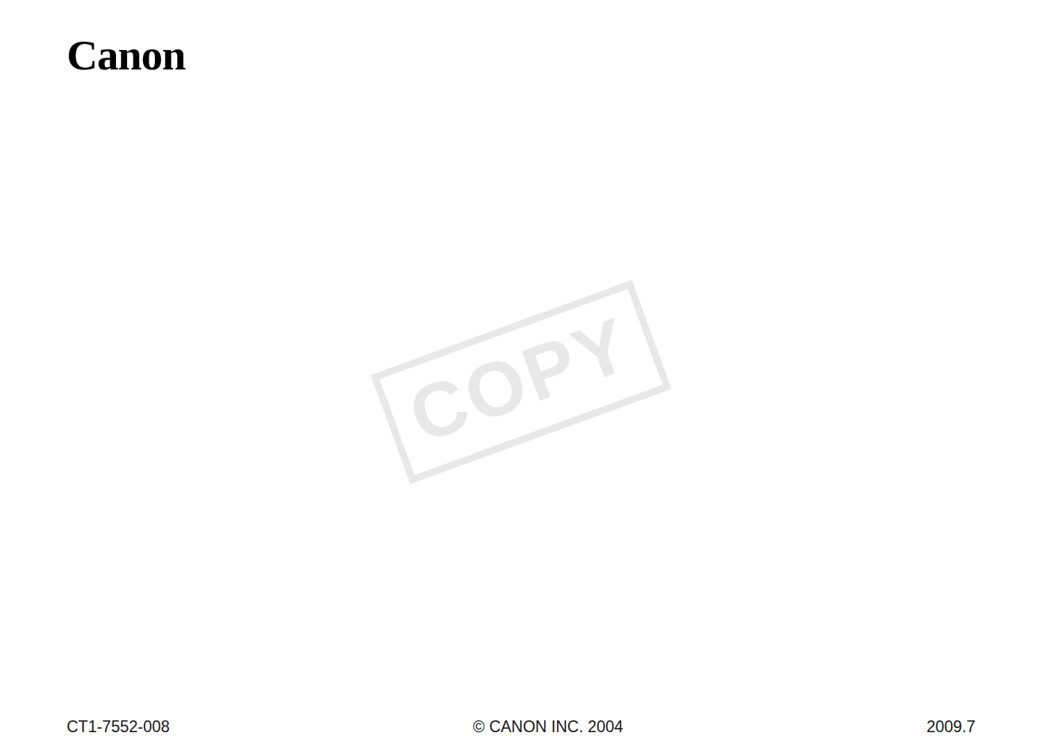Canon
COPY
CT1-7552-008 © CANON INC. 2004 2009.7